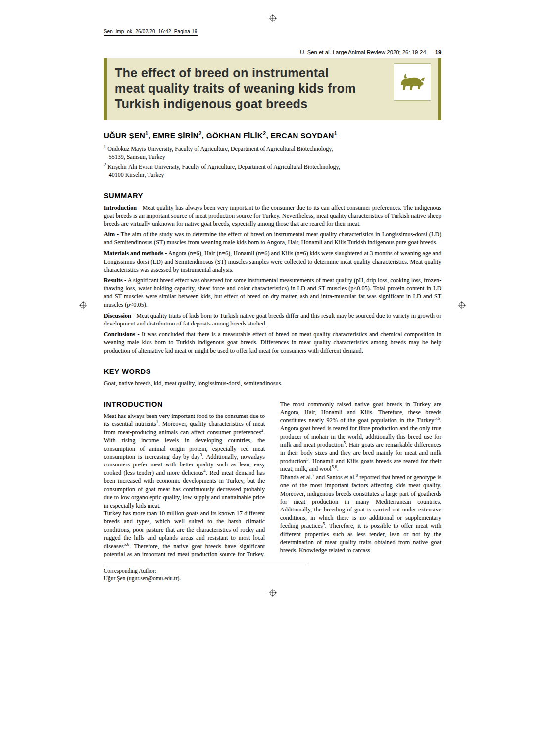Sen_imp_ok 26/02/20 16:42 Pagina 19
U. Şen et al. Large Animal Review 2020; 26: 19-2419
The effect of breed on instrumental
meat quality traits of weaning kids from
Turkish indigenous goat breeds
UĞUR ŞEN1, EMRE ŞİRİN2, GÖKHAN FİLİK2, ERCAN SOYDAN1
1 Ondokuz Mayis University, Faculty of Agriculture, Department of Agricultural Biotechnology,
55139, Samsun, Turkey
2 Kırşehir Ahi Evran University, Faculty of Agriculture, Department of Agricultural Biotechnology,
40100 Kirsehir, Turkey
SUMMARY
Introduction - Meat quality has always been very important to the consumer due to its can affect consumer preferences. The indigenous goat breeds is an important source of meat production source for Turkey. Nevertheless, meat quality characteristics of Turkish native sheep breeds are virtually unknown for native goat breeds, especially among those that are reared for their meat.
Aim - The aim of the study was to determine the effect of breed on instrumental meat quality characteristics in Longissimus-dorsi (LD) and Semitendinosus (ST) muscles from weaning male kids born to Angora, Hair, Honamli and Kilis Turkish indigenous pure goat breeds.
Materials and methods - Angora (n=6), Hair (n=6), Honamli (n=6) and Kilis (n=6) kids were slaughtered at 3 months of weaning age and Longissimus-dorsi (LD) and Semitendinosus (ST) muscles samples were collected to determine meat quality characteristics. Meat quality characteristics was assessed by instrumental analysis.
Results - A significant breed effect was observed for some instrumental measurements of meat quality (pH, drip loss, cooking loss, frozen-thawing loss, water holding capacity, shear force and color characteristics) in LD and ST muscles (p<0.05). Total protein content in LD and ST muscles were similar between kids, but effect of breed on dry matter, ash and intra-muscular fat was significant in LD and ST muscles (p<0.05).
Discussion - Meat quality traits of kids born to Turkish native goat breeds differ and this result may be sourced due to variety in growth or development and distribution of fat deposits among breeds studied.
Conclusions - It was concluded that there is a measurable effect of breed on meat quality characteristics and chemical composition in weaning male kids born to Turkish indigenous goat breeds. Differences in meat quality characteristics among breeds may be help production of alternative kid meat or might be used to offer kid meat for consumers with different demand.
KEY WORDS
Goat, native breeds, kid, meat quality, longissimus-dorsi, semitendinosus.
INTRODUCTION
Meat has always been very important food to the consumer due to its essential nutrients1. Moreover, quality characteristics of meat from meat-producing animals can affect consumer preferences2. With rising income levels in developing countries, the consumption of animal origin protein, especially red meat consumption is increasing day-by-day3. Additionally, nowadays consumers prefer meat with better quality such as lean, easy cooked (less tender) and more delicious4. Red meat demand has been increased with economic developments in Turkey, but the consumption of goat meat has continuously decreased probably due to low organoleptic quality, low supply and unattainable price in especially kids meat.
Turkey has more than 10 million goats and its known 17 different breeds and types, which well suited to the harsh climatic conditions, poor pasture that are the characteristics of rocky and rugged the hills and uplands areas and resistant to most local diseases5,6. Therefore, the native goat breeds have significant potential as an important red meat production source for Turkey. The most commonly raised native goat breeds in Turkey are Angora, Hair, Honamli and Kilis. Therefore, these breeds constitutes nearly 92% of the goat population in the Turkey5,6. Angora goat breed is reared for fibre production and the only true producer of mohair in the world, additionally this breed use for milk and meat production5. Hair goats are remarkable differences in their body sizes and they are bred mainly for meat and milk production5. Honamli and Kilis goats breeds are reared for their meat, milk, and wool5,6.
Dhanda et al.7 and Santos et al.8 reported that breed or genotype is one of the most important factors affecting kids meat quality. Moreover, indigenous breeds constitutes a large part of goatherds for meat production in many Mediterranean countries. Additionally, the breeding of goat is carried out under extensive conditions, in which there is no additional or supplementary feeding practices5. Therefore, it is possible to offer meat with different properties such as less tender, lean or not by the determination of meat quality traits obtained from native goat breeds. Knowledge related to carcass
Corresponding Author:
Uğur Şen (ugur.sen@omu.edu.tr).